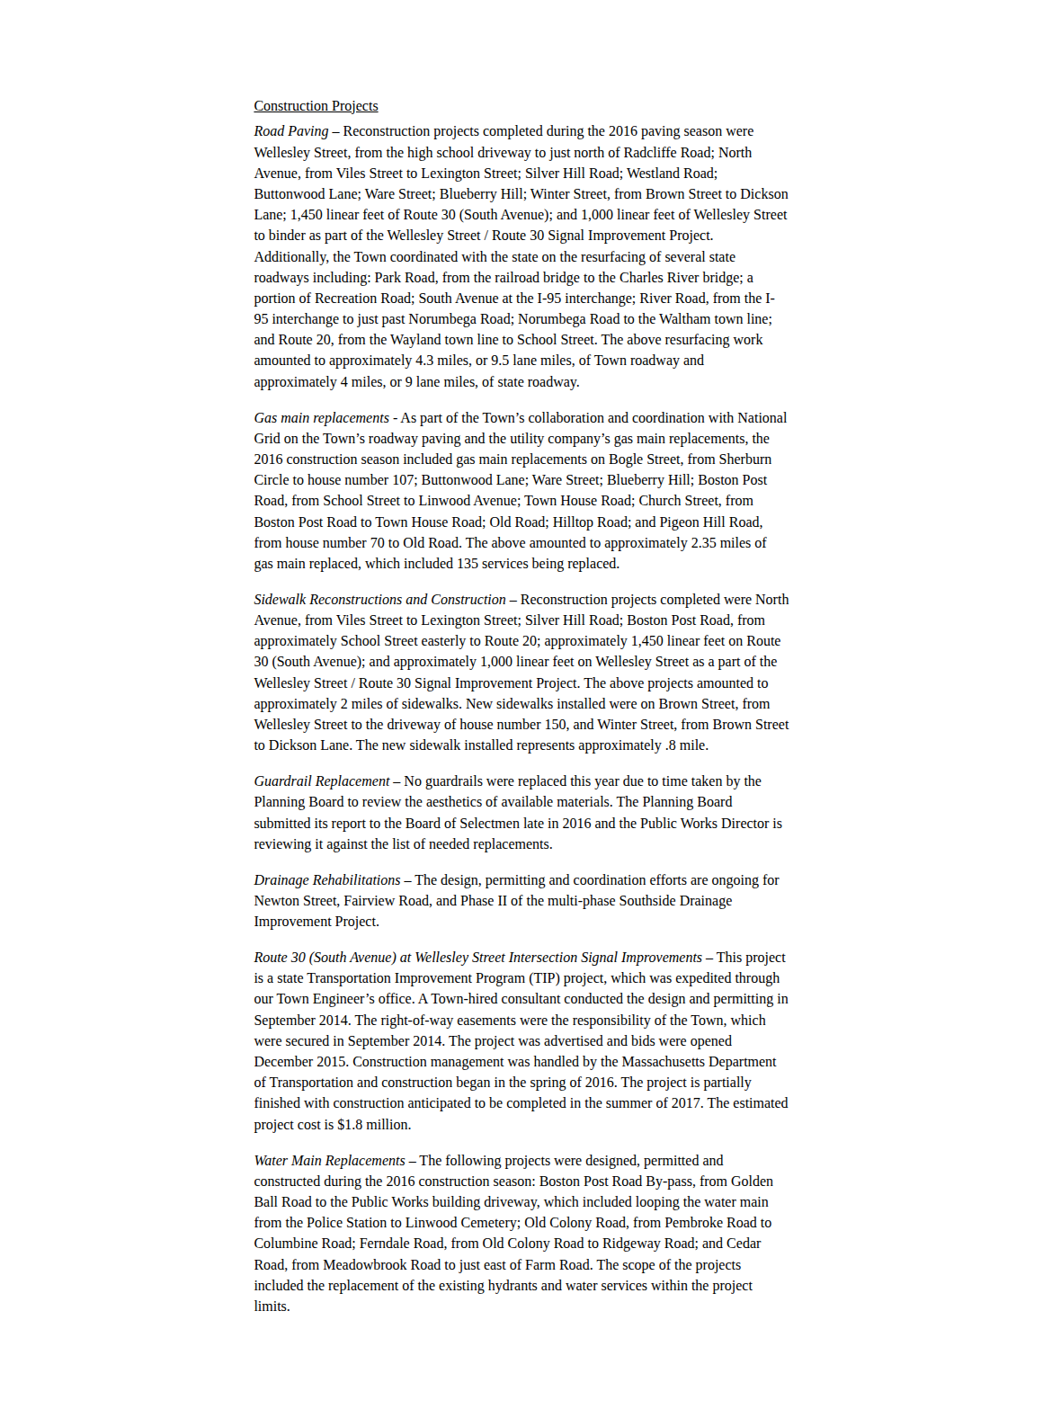Construction Projects
Road Paving – Reconstruction projects completed during the 2016 paving season were Wellesley Street, from the high school driveway to just north of Radcliffe Road; North Avenue, from Viles Street to Lexington Street; Silver Hill Road; Westland Road; Buttonwood Lane; Ware Street; Blueberry Hill; Winter Street, from Brown Street to Dickson Lane; 1,450 linear feet of Route 30 (South Avenue); and 1,000 linear feet of Wellesley Street to binder as part of the Wellesley Street / Route 30 Signal Improvement Project. Additionally, the Town coordinated with the state on the resurfacing of several state roadways including: Park Road, from the railroad bridge to the Charles River bridge; a portion of Recreation Road; South Avenue at the I-95 interchange; River Road, from the I-95 interchange to just past Norumbega Road; Norumbega Road to the Waltham town line; and Route 20, from the Wayland town line to School Street. The above resurfacing work amounted to approximately 4.3 miles, or 9.5 lane miles, of Town roadway and approximately 4 miles, or 9 lane miles, of state roadway.
Gas main replacements - As part of the Town’s collaboration and coordination with National Grid on the Town’s roadway paving and the utility company’s gas main replacements, the 2016 construction season included gas main replacements on Bogle Street, from Sherburn Circle to house number 107; Buttonwood Lane; Ware Street; Blueberry Hill; Boston Post Road, from School Street to Linwood Avenue; Town House Road; Church Street, from Boston Post Road to Town House Road; Old Road; Hilltop Road; and Pigeon Hill Road, from house number 70 to Old Road. The above amounted to approximately 2.35 miles of gas main replaced, which included 135 services being replaced.
Sidewalk Reconstructions and Construction – Reconstruction projects completed were North Avenue, from Viles Street to Lexington Street; Silver Hill Road; Boston Post Road, from approximately School Street easterly to Route 20; approximately 1,450 linear feet on Route 30 (South Avenue); and approximately 1,000 linear feet on Wellesley Street as a part of the Wellesley Street / Route 30 Signal Improvement Project. The above projects amounted to approximately 2 miles of sidewalks. New sidewalks installed were on Brown Street, from Wellesley Street to the driveway of house number 150, and Winter Street, from Brown Street to Dickson Lane. The new sidewalk installed represents approximately .8 mile.
Guardrail Replacement – No guardrails were replaced this year due to time taken by the Planning Board to review the aesthetics of available materials. The Planning Board submitted its report to the Board of Selectmen late in 2016 and the Public Works Director is reviewing it against the list of needed replacements.
Drainage Rehabilitations – The design, permitting and coordination efforts are ongoing for Newton Street, Fairview Road, and Phase II of the multi-phase Southside Drainage Improvement Project.
Route 30 (South Avenue) at Wellesley Street Intersection Signal Improvements – This project is a state Transportation Improvement Program (TIP) project, which was expedited through our Town Engineer’s office. A Town-hired consultant conducted the design and permitting in September 2014. The right-of-way easements were the responsibility of the Town, which were secured in September 2014. The project was advertised and bids were opened December 2015. Construction management was handled by the Massachusetts Department of Transportation and construction began in the spring of 2016. The project is partially finished with construction anticipated to be completed in the summer of 2017. The estimated project cost is $1.8 million.
Water Main Replacements – The following projects were designed, permitted and constructed during the 2016 construction season: Boston Post Road By-pass, from Golden Ball Road to the Public Works building driveway, which included looping the water main from the Police Station to Linwood Cemetery; Old Colony Road, from Pembroke Road to Columbine Road; Ferndale Road, from Old Colony Road to Ridgeway Road; and Cedar Road, from Meadowbrook Road to just east of Farm Road. The scope of the projects included the replacement of the existing hydrants and water services within the project limits.